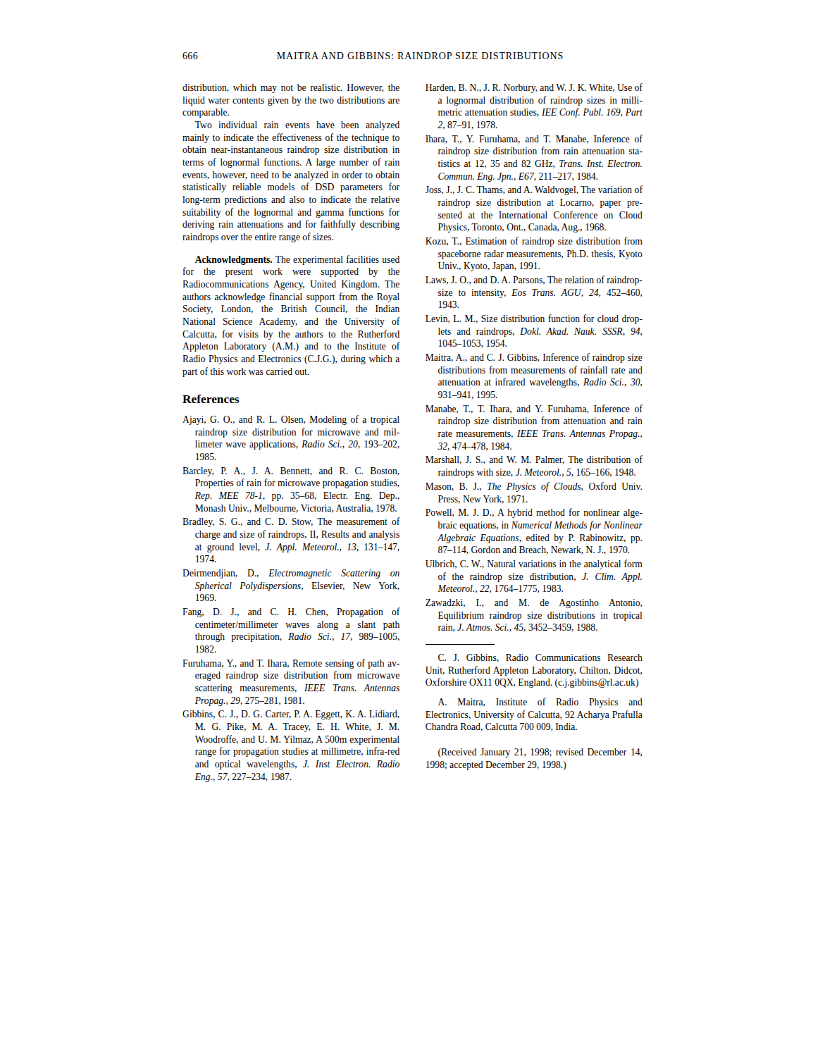666
MAITRA AND GIBBINS: RAINDROP SIZE DISTRIBUTIONS
distribution, which may not be realistic. However, the liquid water contents given by the two distributions are comparable.
Two individual rain events have been analyzed mainly to indicate the effectiveness of the technique to obtain near-instantaneous raindrop size distribution in terms of lognormal functions. A large number of rain events, however, need to be analyzed in order to obtain statistically reliable models of DSD parameters for long-term predictions and also to indicate the relative suitability of the lognormal and gamma functions for deriving rain attenuations and for faithfully describing raindrops over the entire range of sizes.
Acknowledgments. The experimental facilities used for the present work were supported by the Radiocommunications Agency, United Kingdom. The authors acknowledge financial support from the Royal Society, London, the British Council, the Indian National Science Academy, and the University of Calcutta, for visits by the authors to the Rutherford Appleton Laboratory (A.M.) and to the Institute of Radio Physics and Electronics (C.J.G.), during which a part of this work was carried out.
References
Ajayi, G. O., and R. L. Olsen, Modeling of a tropical raindrop size distribution for microwave and millimeter wave applications, Radio Sci., 20, 193–202, 1985.
Barcley, P. A., J. A. Bennett, and R. C. Boston, Properties of rain for microwave propagation studies, Rep. MEE 78-1, pp. 35–68, Electr. Eng. Dep., Monash Univ., Melbourne, Victoria, Australia, 1978.
Bradley, S. G., and C. D. Stow, The measurement of charge and size of raindrops, II, Results and analysis at ground level, J. Appl. Meteorol., 13, 131–147, 1974.
Deirmendjian, D., Electromagnetic Scattering on Spherical Polydispersions, Elsevier, New York, 1969.
Fang, D. J., and C. H. Chen, Propagation of centimeter/millimeter waves along a slant path through precipitation, Radio Sci., 17, 989–1005, 1982.
Furuhama, Y., and T. Ihara, Remote sensing of path averaged raindrop size distribution from microwave scattering measurements, IEEE Trans. Antennas Propag., 29, 275–281, 1981.
Gibbins, C. J., D. G. Carter, P. A. Eggett, K. A. Lidiard, M. G. Pike, M. A. Tracey, E. H. White, J. M. Woodroffe, and U. M. Yilmaz, A 500m experimental range for propagation studies at millimetre, infra-red and optical wavelengths, J. Inst Electron. Radio Eng., 57, 227–234, 1987.
Harden, B. N., J. R. Norbury, and W. J. K. White, Use of a lognormal distribution of raindrop sizes in millimetric attenuation studies, IEE Conf. Publ. 169, Part 2, 87–91, 1978.
Ihara, T., Y. Furuhama, and T. Manabe, Inference of raindrop size distribution from rain attenuation statistics at 12, 35 and 82 GHz, Trans. Inst. Electron. Commun. Eng. Jpn., E67, 211–217, 1984.
Joss, J., J. C. Thams, and A. Waldvogel, The variation of raindrop size distribution at Locarno, paper presented at the International Conference on Cloud Physics, Toronto, Ont., Canada, Aug., 1968.
Kozu, T., Estimation of raindrop size distribution from spaceborne radar measurements, Ph.D. thesis, Kyoto Univ., Kyoto, Japan, 1991.
Laws, J. O., and D. A. Parsons, The relation of raindrop-size to intensity, Eos Trans. AGU, 24, 452–460, 1943.
Levin, L. M., Size distribution function for cloud droplets and raindrops, Dokl. Akad. Nauk. SSSR, 94, 1045–1053, 1954.
Maitra, A., and C. J. Gibbins, Inference of raindrop size distributions from measurements of rainfall rate and attenuation at infrared wavelengths, Radio Sci., 30, 931–941, 1995.
Manabe, T., T. Ihara, and Y. Furuhama, Inference of raindrop size distribution from attenuation and rain rate measurements, IEEE Trans. Antennas Propag., 32, 474–478, 1984.
Marshall, J. S., and W. M. Palmer, The distribution of raindrops with size, J. Meteorol., 5, 165–166, 1948.
Mason, B. J., The Physics of Clouds, Oxford Univ. Press, New York, 1971.
Powell, M. J. D., A hybrid method for nonlinear algebraic equations, in Numerical Methods for Nonlinear Algebraic Equations, edited by P. Rabinowitz, pp. 87–114, Gordon and Breach, Newark, N. J., 1970.
Ulbrich, C. W., Natural variations in the analytical form of the raindrop size distribution, J. Clim. Appl. Meteorol., 22, 1764–1775, 1983.
Zawadzki, I., and M. de Agostinho Antonio, Equilibrium raindrop size distributions in tropical rain, J. Atmos. Sci., 45, 3452–3459, 1988.
C. J. Gibbins, Radio Communications Research Unit, Rutherford Appleton Laboratory, Chilton, Didcot, Oxforshire OX11 0QX, England. (c.j.gibbins@rl.ac.uk)
A. Maitra, Institute of Radio Physics and Electronics, University of Calcutta, 92 Acharya Prafulla Chandra Road, Calcutta 700 009, India.
(Received January 21, 1998; revised December 14, 1998; accepted December 29, 1998.)